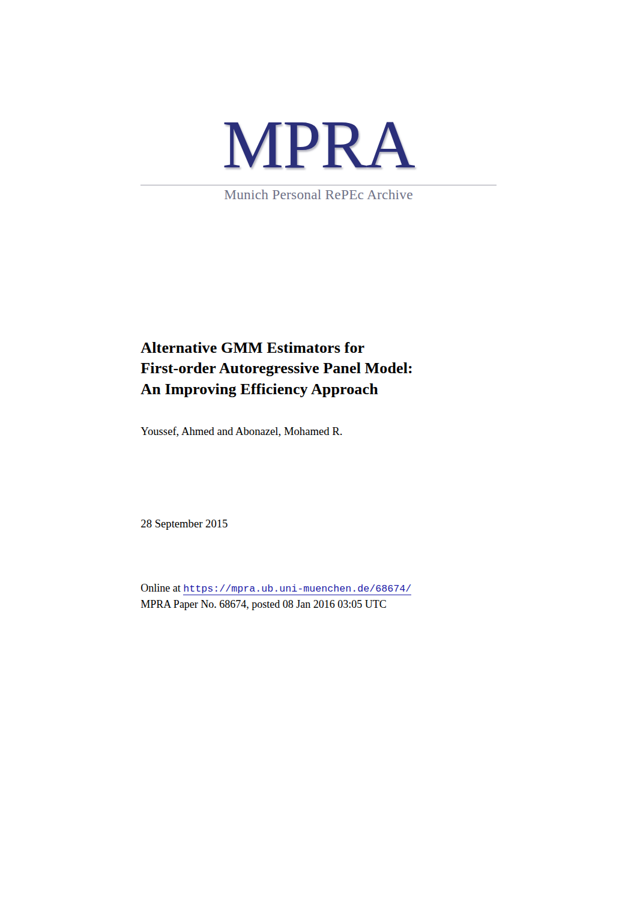MPRA
Munich Personal RePEc Archive
Alternative GMM Estimators for
First-order Autoregressive Panel Model:
An Improving Efficiency Approach
Youssef, Ahmed and Abonazel, Mohamed R.
28 September 2015
Online at https://mpra.ub.uni-muenchen.de/68674/
MPRA Paper No. 68674, posted 08 Jan 2016 03:05 UTC